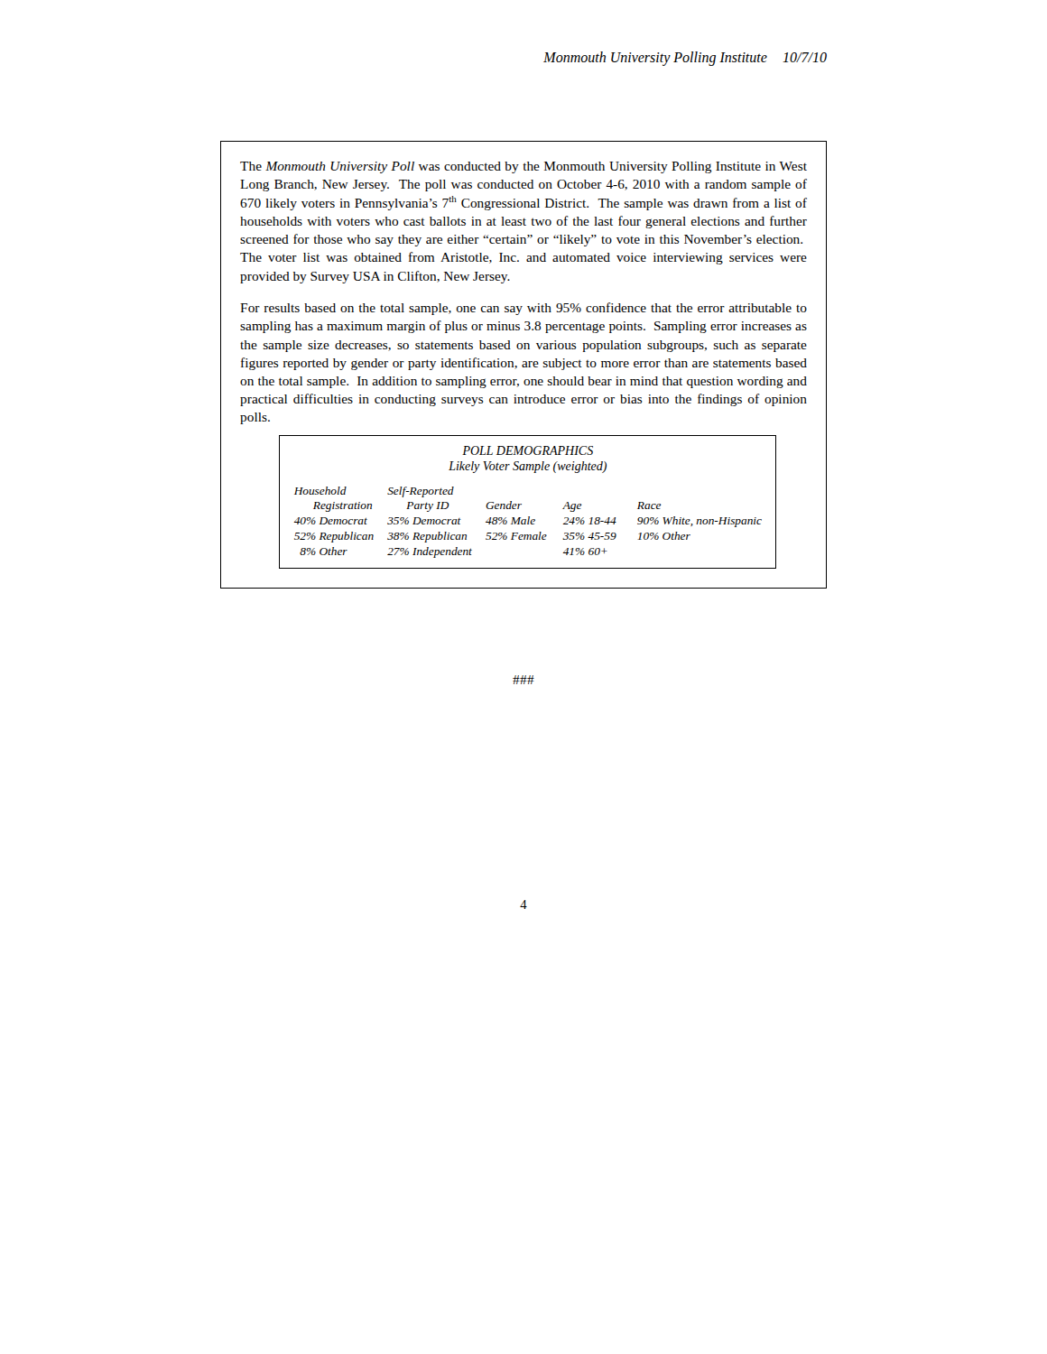Monmouth University Polling Institute10/7/10
The Monmouth University Poll was conducted by the Monmouth University Polling Institute in West Long Branch, New Jersey. The poll was conducted on October 4-6, 2010 with a random sample of 670 likely voters in Pennsylvania’s 7th Congressional District. The sample was drawn from a list of households with voters who cast ballots in at least two of the last four general elections and further screened for those who say they are either “certain” or “likely” to vote in this November’s election. The voter list was obtained from Aristotle, Inc. and automated voice interviewing services were provided by Survey USA in Clifton, New Jersey.
For results based on the total sample, one can say with 95% confidence that the error attributable to sampling has a maximum margin of plus or minus 3.8 percentage points. Sampling error increases as the sample size decreases, so statements based on various population subgroups, such as separate figures reported by gender or party identification, are subject to more error than are statements based on the total sample. In addition to sampling error, one should bear in mind that question wording and practical difficulties in conducting surveys can introduce error or bias into the findings of opinion polls.
POLL DEMOGRAPHICS
Likely Voter Sample (weighted)
| Household Registration | Self-Reported Party ID | Gender | Age | Race |
| --- | --- | --- | --- | --- |
| 40% Democrat | 35% Democrat | 48% Male | 24% 18-44 | 90% White, non-Hispanic |
| 52% Republican | 38% Republican | 52% Female | 35% 45-59 | 10% Other |
| 8% Other | 27% Independent | | 41% 60+ | |
###
4